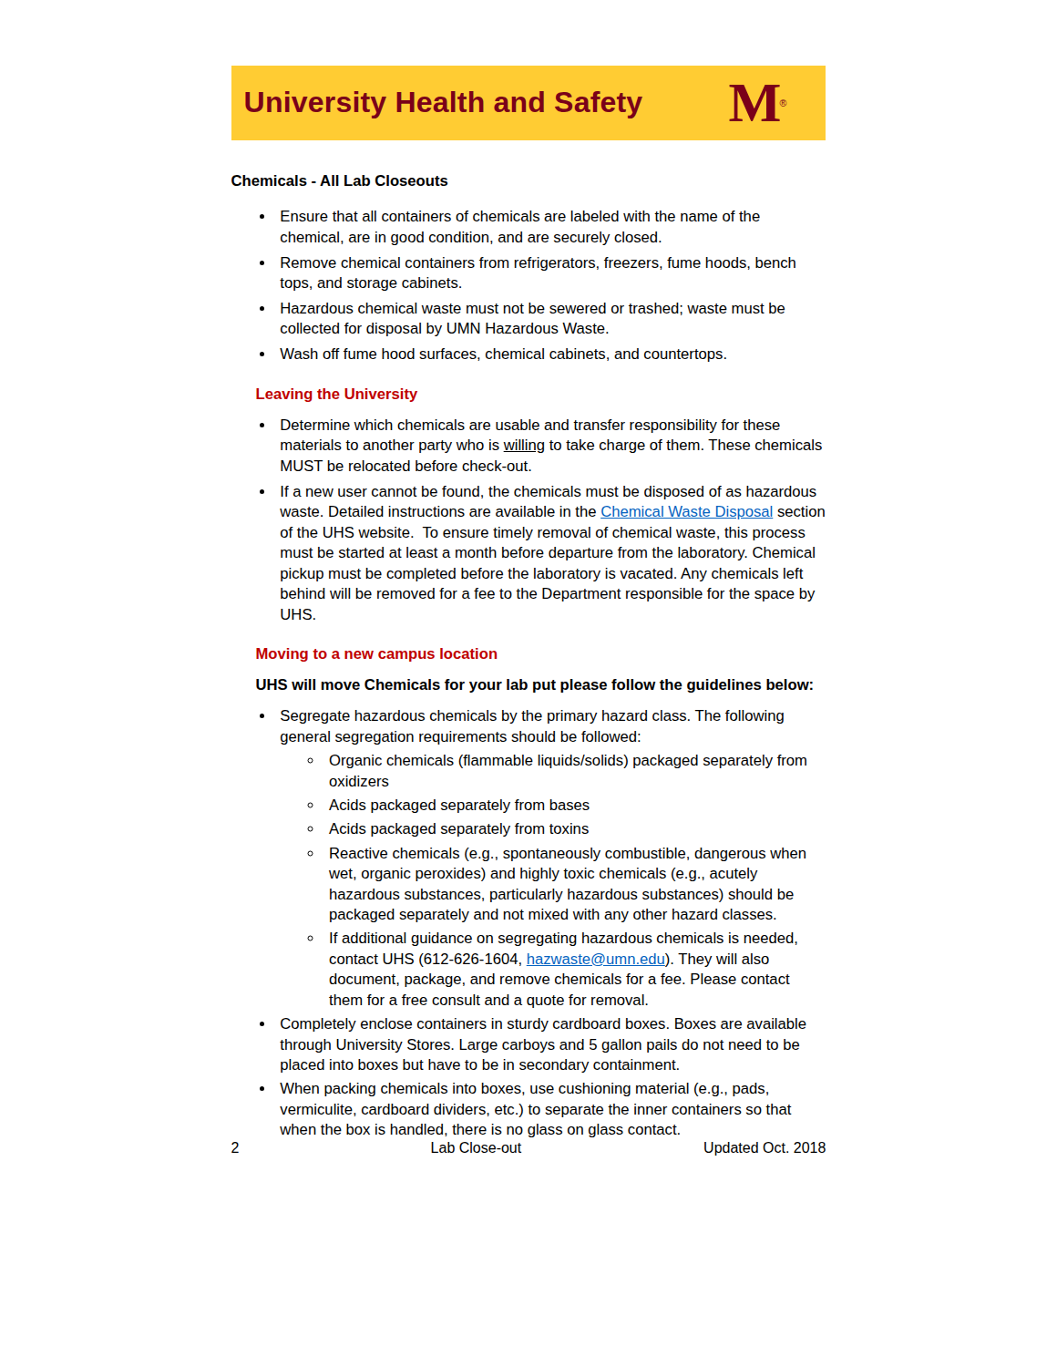University Health and Safety
M®
Chemicals - All Lab Closeouts
Ensure that all containers of chemicals are labeled with the name of the chemical, are in good condition, and are securely closed.
Remove chemical containers from refrigerators, freezers, fume hoods, bench tops, and storage cabinets.
Hazardous chemical waste must not be sewered or trashed; waste must be collected for disposal by UMN Hazardous Waste.
Wash off fume hood surfaces, chemical cabinets, and countertops.
Leaving the University
Determine which chemicals are usable and transfer responsibility for these materials to another party who is willing to take charge of them. These chemicals MUST be relocated before check-out.
If a new user cannot be found, the chemicals must be disposed of as hazardous waste. Detailed instructions are available in the Chemical Waste Disposal section of the UHS website. To ensure timely removal of chemical waste, this process must be started at least a month before departure from the laboratory. Chemical pickup must be completed before the laboratory is vacated. Any chemicals left behind will be removed for a fee to the Department responsible for the space by UHS.
Moving to a new campus location
UHS will move Chemicals for your lab put please follow the guidelines below:
Segregate hazardous chemicals by the primary hazard class. The following general segregation requirements should be followed:
Organic chemicals (flammable liquids/solids) packaged separately from oxidizers
Acids packaged separately from bases
Acids packaged separately from toxins
Reactive chemicals (e.g., spontaneously combustible, dangerous when wet, organic peroxides) and highly toxic chemicals (e.g., acutely hazardous substances, particularly hazardous substances) should be packaged separately and not mixed with any other hazard classes.
If additional guidance on segregating hazardous chemicals is needed, contact UHS (612-626-1604, hazwaste@umn.edu). They will also document, package, and remove chemicals for a fee. Please contact them for a free consult and a quote for removal.
Completely enclose containers in sturdy cardboard boxes. Boxes are available through University Stores. Large carboys and 5 gallon pails do not need to be placed into boxes but have to be in secondary containment.
When packing chemicals into boxes, use cushioning material (e.g., pads, vermiculite, cardboard dividers, etc.) to separate the inner containers so that when the box is handled, there is no glass on glass contact.
2
Lab Close-out
Updated Oct. 2018